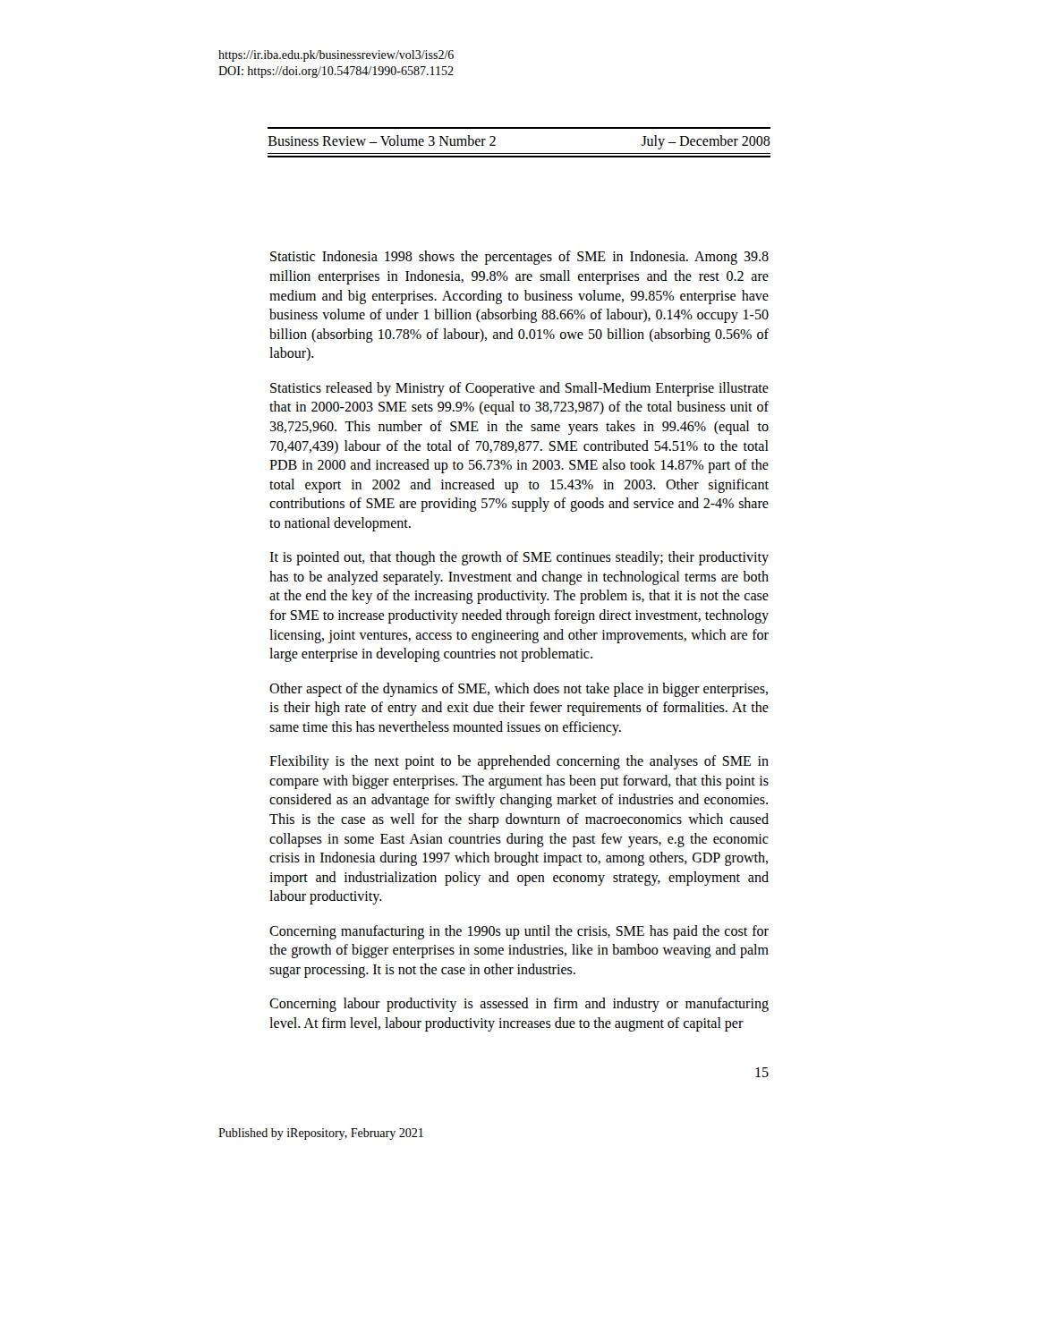https://ir.iba.edu.pk/businessreview/vol3/iss2/6
DOI: https://doi.org/10.54784/1990-6587.1152
Business Review – Volume 3 Number 2 July – December 2008
Statistic Indonesia 1998 shows the percentages of SME in Indonesia. Among 39.8 million enterprises in Indonesia, 99.8% are small enterprises and the rest 0.2 are medium and big enterprises. According to business volume, 99.85% enterprise have business volume of under 1 billion (absorbing 88.66% of labour), 0.14% occupy 1-50 billion (absorbing 10.78% of labour), and 0.01% owe 50 billion (absorbing 0.56% of labour).
Statistics released by Ministry of Cooperative and Small-Medium Enterprise illustrate that in 2000-2003 SME sets 99.9% (equal to 38,723,987) of the total business unit of 38,725,960. This number of SME in the same years takes in 99.46% (equal to 70,407,439) labour of the total of 70,789,877. SME contributed 54.51% to the total PDB in 2000 and increased up to 56.73% in 2003. SME also took 14.87% part of the total export in 2002 and increased up to 15.43% in 2003. Other significant contributions of SME are providing 57% supply of goods and service and 2-4% share to national development.
It is pointed out, that though the growth of SME continues steadily; their productivity has to be analyzed separately. Investment and change in technological terms are both at the end the key of the increasing productivity. The problem is, that it is not the case for SME to increase productivity needed through foreign direct investment, technology licensing, joint ventures, access to engineering and other improvements, which are for large enterprise in developing countries not problematic.
Other aspect of the dynamics of SME, which does not take place in bigger enterprises, is their high rate of entry and exit due their fewer requirements of formalities. At the same time this has nevertheless mounted issues on efficiency.
Flexibility is the next point to be apprehended concerning the analyses of SME in compare with bigger enterprises. The argument has been put forward, that this point is considered as an advantage for swiftly changing market of industries and economies. This is the case as well for the sharp downturn of macroeconomics which caused collapses in some East Asian countries during the past few years, e.g the economic crisis in Indonesia during 1997 which brought impact to, among others, GDP growth, import and industrialization policy and open economy strategy, employment and labour productivity.
Concerning manufacturing in the 1990s up until the crisis, SME has paid the cost for the growth of bigger enterprises in some industries, like in bamboo weaving and palm sugar processing. It is not the case in other industries.
Concerning labour productivity is assessed in firm and industry or manufacturing level. At firm level, labour productivity increases due to the augment of capital per
15
Published by iRepository, February 2021